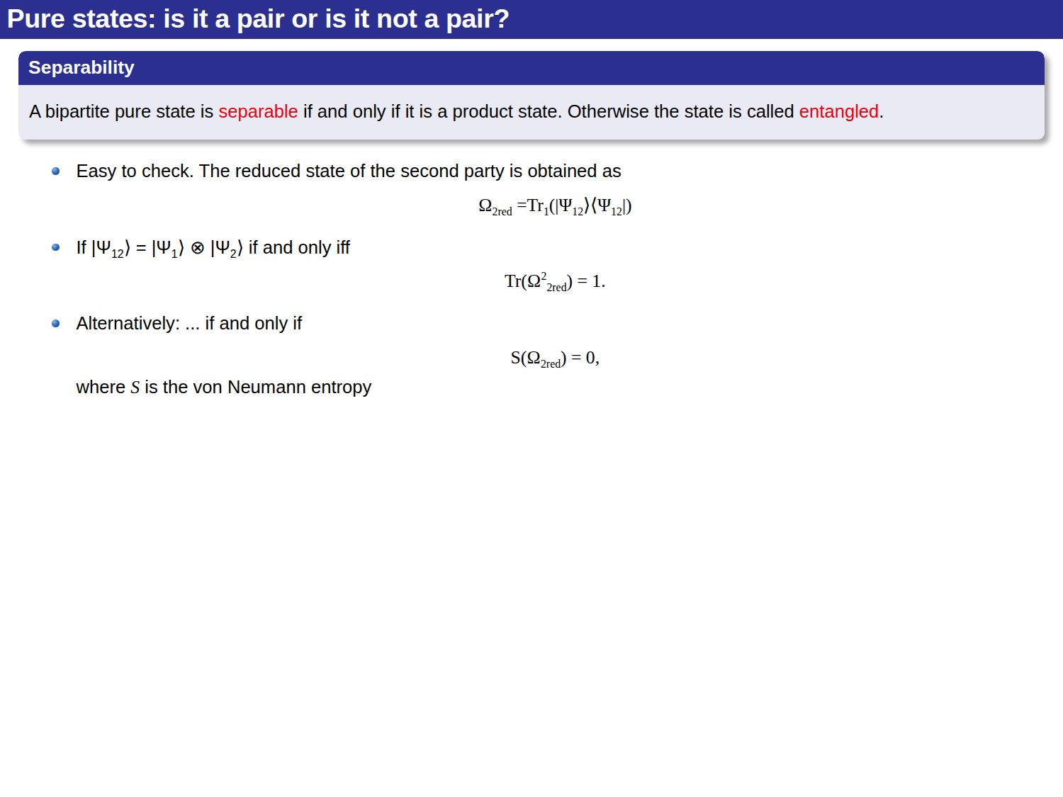Pure states: is it a pair or is it not a pair?
Separability
A bipartite pure state is separable if and only if it is a product state. Otherwise the state is called entangled.
Easy to check. The reduced state of the second party is obtained as
Ω2red =Tr1(|Ψ12⟩⟨Ψ12|)
If |Ψ12⟩ = |Ψ1⟩ ⊗ |Ψ2⟩ if and only iff
Tr(Ω22red) = 1.
Alternatively: ... if and only if
S(Ω2red) = 0,
where S is the von Neumann entropy